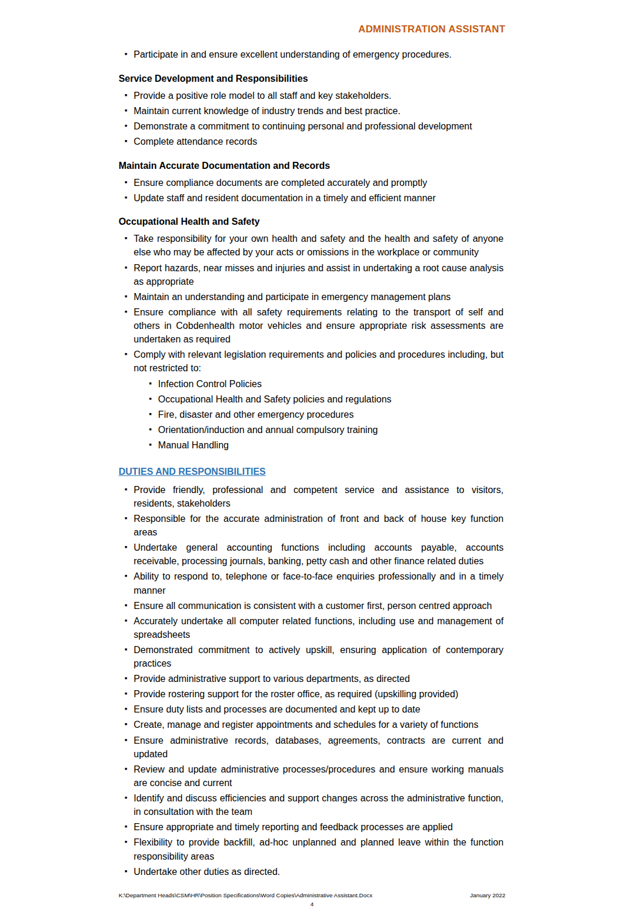Administration Assistant
Participate in and ensure excellent understanding of emergency procedures.
Service Development and Responsibilities
Provide a positive role model to all staff and key stakeholders.
Maintain current knowledge of industry trends and best practice.
Demonstrate a commitment to continuing personal and professional development
Complete attendance records
Maintain Accurate Documentation and Records
Ensure compliance documents are completed accurately and promptly
Update staff and resident documentation in a timely and efficient manner
Occupational Health and Safety
Take responsibility for your own health and safety and the health and safety of anyone else who may be affected by your acts or omissions in the workplace or community
Report hazards, near misses and injuries and assist in undertaking a root cause analysis as appropriate
Maintain an understanding and participate in emergency management plans
Ensure compliance with all safety requirements relating to the transport of self and others in Cobdenhealth motor vehicles and ensure appropriate risk assessments are undertaken as required
Comply with relevant legislation requirements and policies and procedures including, but not restricted to:
Infection Control Policies
Occupational Health and Safety policies and regulations
Fire, disaster and other emergency procedures
Orientation/induction and annual compulsory training
Manual Handling
Duties and Responsibilities
Provide friendly, professional and competent service and assistance to visitors, residents, stakeholders
Responsible for the accurate administration of front and back of house key function areas
Undertake general accounting functions including accounts payable, accounts receivable, processing journals, banking, petty cash and other finance related duties
Ability to respond to, telephone or face-to-face enquiries professionally and in a timely manner
Ensure all communication is consistent with a customer first, person centred approach
Accurately undertake all computer related functions, including use and management of spreadsheets
Demonstrated commitment to actively upskill, ensuring application of contemporary practices
Provide administrative support to various departments, as directed
Provide rostering support for the roster office, as required (upskilling provided)
Ensure duty lists and processes are documented and kept up to date
Create, manage and register appointments and schedules for a variety of functions
Ensure administrative records, databases, agreements, contracts are current and updated
Review and update administrative processes/procedures and ensure working manuals are concise and current
Identify and discuss efficiencies and support changes across the administrative function, in consultation with the team
Ensure appropriate and timely reporting and feedback processes are applied
Flexibility to provide backfill, ad-hoc unplanned and planned leave within the function responsibility areas
Undertake other duties as directed.
K:\Department Heads\CSM\HR\Position Specifications\Word Copies\Administrative Assistant.Docx January 2022
4